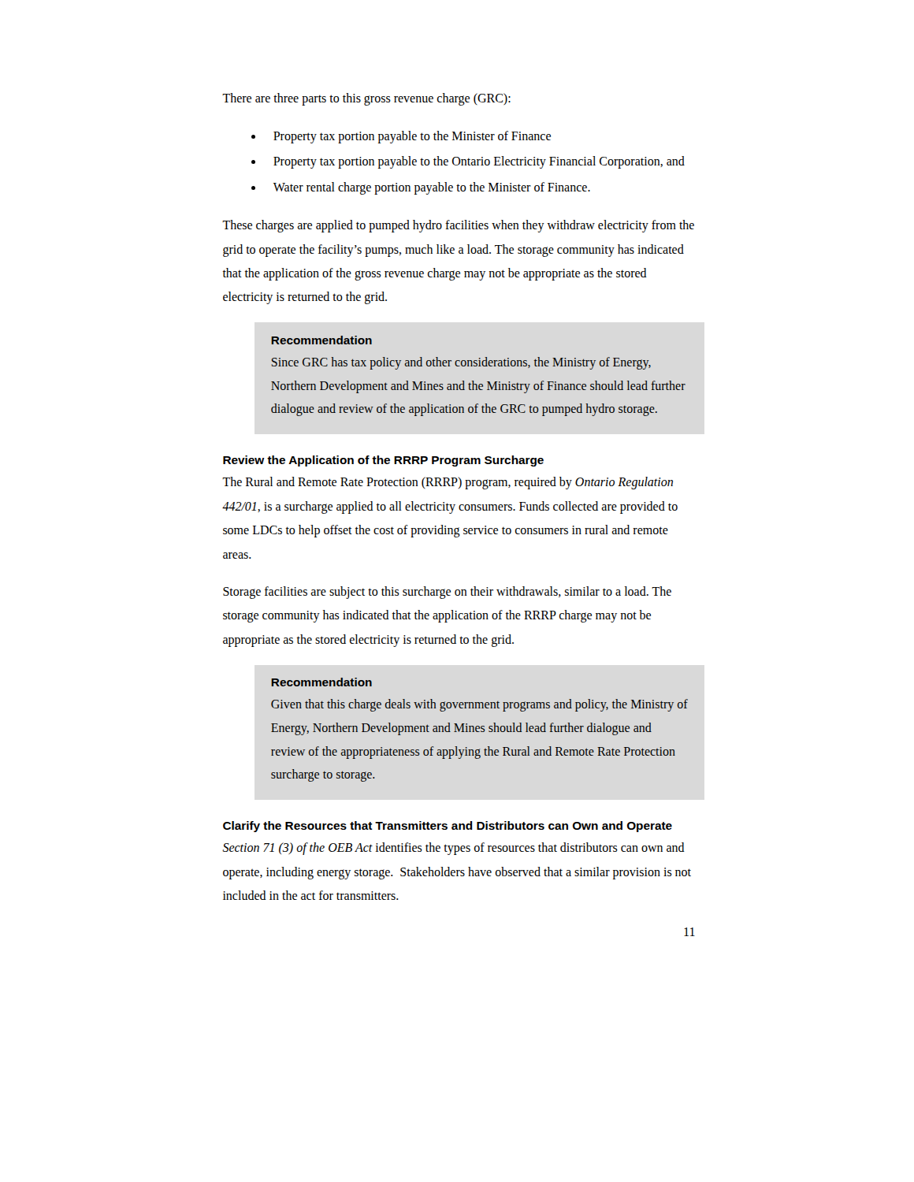There are three parts to this gross revenue charge (GRC):
Property tax portion payable to the Minister of Finance
Property tax portion payable to the Ontario Electricity Financial Corporation, and
Water rental charge portion payable to the Minister of Finance.
These charges are applied to pumped hydro facilities when they withdraw electricity from the grid to operate the facility’s pumps, much like a load. The storage community has indicated that the application of the gross revenue charge may not be appropriate as the stored electricity is returned to the grid.
Recommendation
Since GRC has tax policy and other considerations, the Ministry of Energy, Northern Development and Mines and the Ministry of Finance should lead further dialogue and review of the application of the GRC to pumped hydro storage.
Review the Application of the RRRP Program Surcharge
The Rural and Remote Rate Protection (RRRP) program, required by Ontario Regulation 442/01, is a surcharge applied to all electricity consumers. Funds collected are provided to some LDCs to help offset the cost of providing service to consumers in rural and remote areas.
Storage facilities are subject to this surcharge on their withdrawals, similar to a load. The storage community has indicated that the application of the RRRP charge may not be appropriate as the stored electricity is returned to the grid.
Recommendation
Given that this charge deals with government programs and policy, the Ministry of Energy, Northern Development and Mines should lead further dialogue and review of the appropriateness of applying the Rural and Remote Rate Protection surcharge to storage.
Clarify the Resources that Transmitters and Distributors can Own and Operate
Section 71 (3) of the OEB Act identifies the types of resources that distributors can own and operate, including energy storage. Stakeholders have observed that a similar provision is not included in the act for transmitters.
11